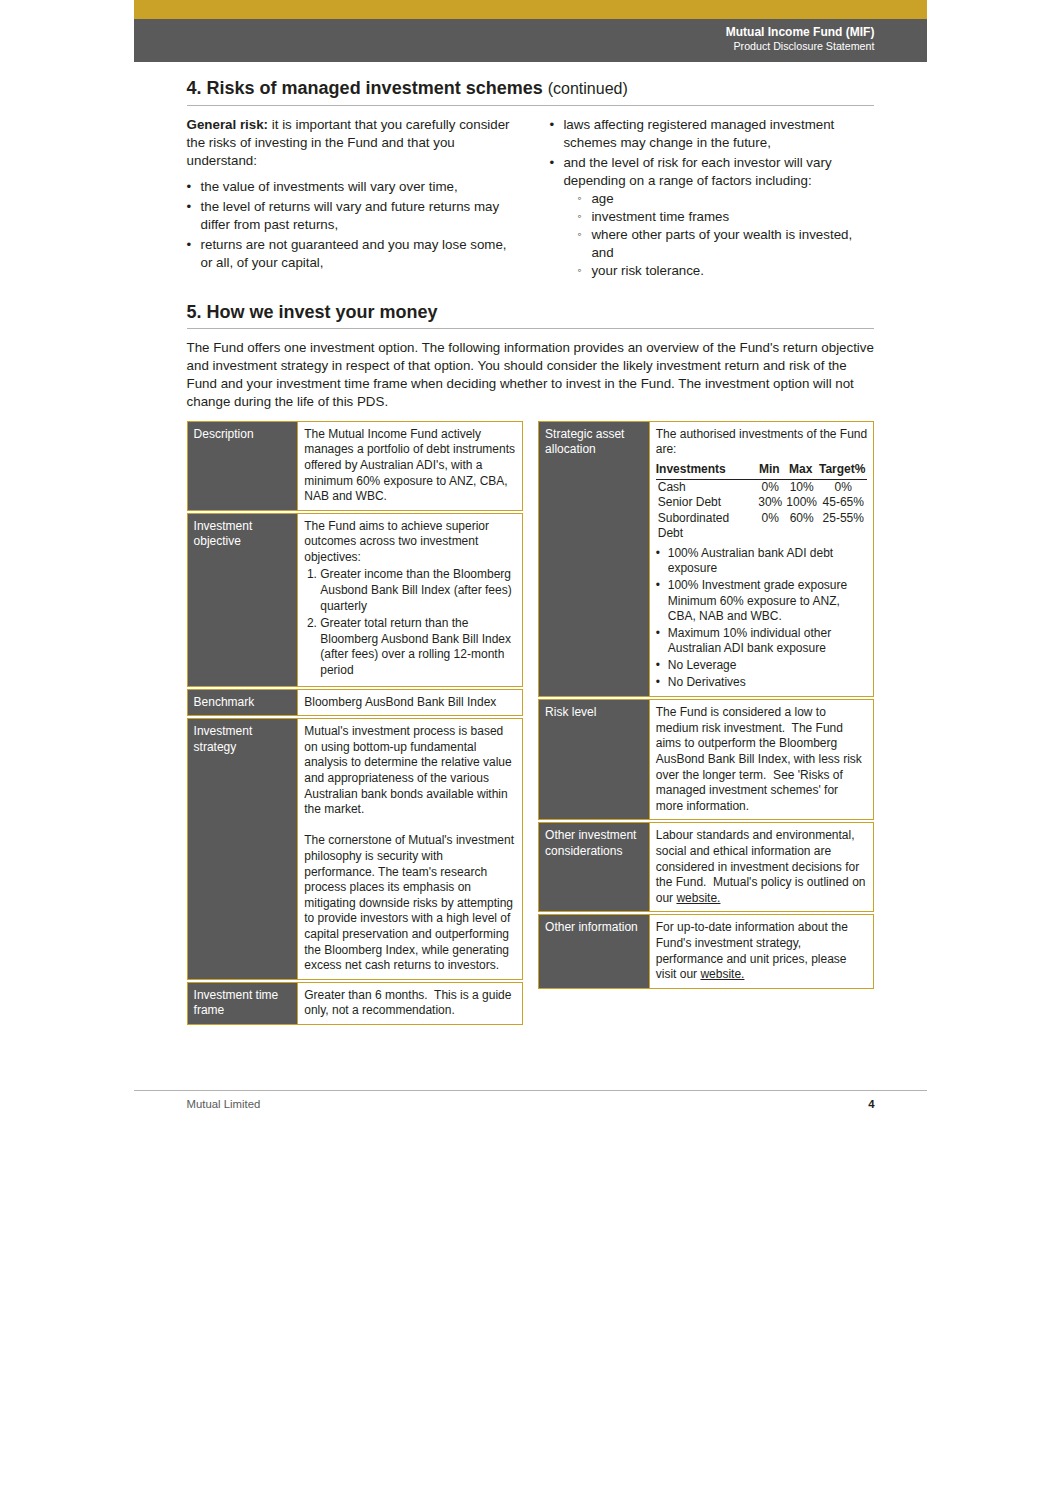Mutual Income Fund (MIF)
Product Disclosure Statement
4. Risks of managed investment schemes (continued)
General risk: it is important that you carefully consider the risks of investing in the Fund and that you understand:
the value of investments will vary over time,
the level of returns will vary and future returns may differ from past returns,
returns are not guaranteed and you may lose some, or all, of your capital,
laws affecting registered managed investment schemes may change in the future,
and the level of risk for each investor will vary depending on a range of factors including:
age
investment time frames
where other parts of your wealth is invested, and
your risk tolerance.
5. How we invest your money
The Fund offers one investment option. The following information provides an overview of the Fund's return objective and investment strategy in respect of that option. You should consider the likely investment return and risk of the Fund and your investment time frame when deciding whether to invest in the Fund. The investment option will not change during the life of this PDS.
| Description | The Mutual Income Fund actively manages a portfolio of debt instruments offered by Australian ADI's, with a minimum 60% exposure to ANZ, CBA, NAB and WBC. |
| Investment objective | The Fund aims to achieve superior outcomes across two investment objectives: Greater income than the Bloomberg Ausbond Bank Bill Index (after fees) quarterly Greater total return than the Bloomberg Ausbond Bank Bill Index (after fees) over a rolling 12-month period |
| Benchmark | Bloomberg AusBond Bank Bill Index |
| Investment strategy | Mutual's investment process is based on using bottom-up fundamental analysis to determine the relative value and appropriateness of the various Australian bank bonds available within the market. The cornerstone of Mutual's investment philosophy is security with performance. The team's research process places its emphasis on mitigating downside risks by attempting to provide investors with a high level of capital preservation and outperforming the Bloomberg Index, while generating excess net cash returns to investors. |
| Investment time frame | Greater than 6 months. This is a guide only, not a recommendation. |
| Strategic asset allocation | The authorised investments of the Fund are: / Investments / Min / Max / Target% / / --- / --- / --- / --- / / Cash / 0% / 10% / 0% / / Senior Debt / 30% / 100% / 45-65% / / Subordinated Debt / 0% / 60% / 25-55% / 100% Australian bank ADI debt exposure 100% Investment grade exposure Minimum 60% exposure to ANZ, CBA, NAB and WBC. Maximum 10% individual other Australian ADI bank exposure No Leverage No Derivatives |
| Risk level | The Fund is considered a low to medium risk investment. The Fund aims to outperform the Bloomberg AusBond Bank Bill Index, with less risk over the longer term. See 'Risks of managed investment schemes' for more information. |
| Other investment considerations | Labour standards and environmental, social and ethical information are considered in investment decisions for the Fund. Mutual's policy is outlined on our website. |
| Other information | For up-to-date information about the Fund's investment strategy, performance and unit prices, please visit our website. |
Mutual Limited
4